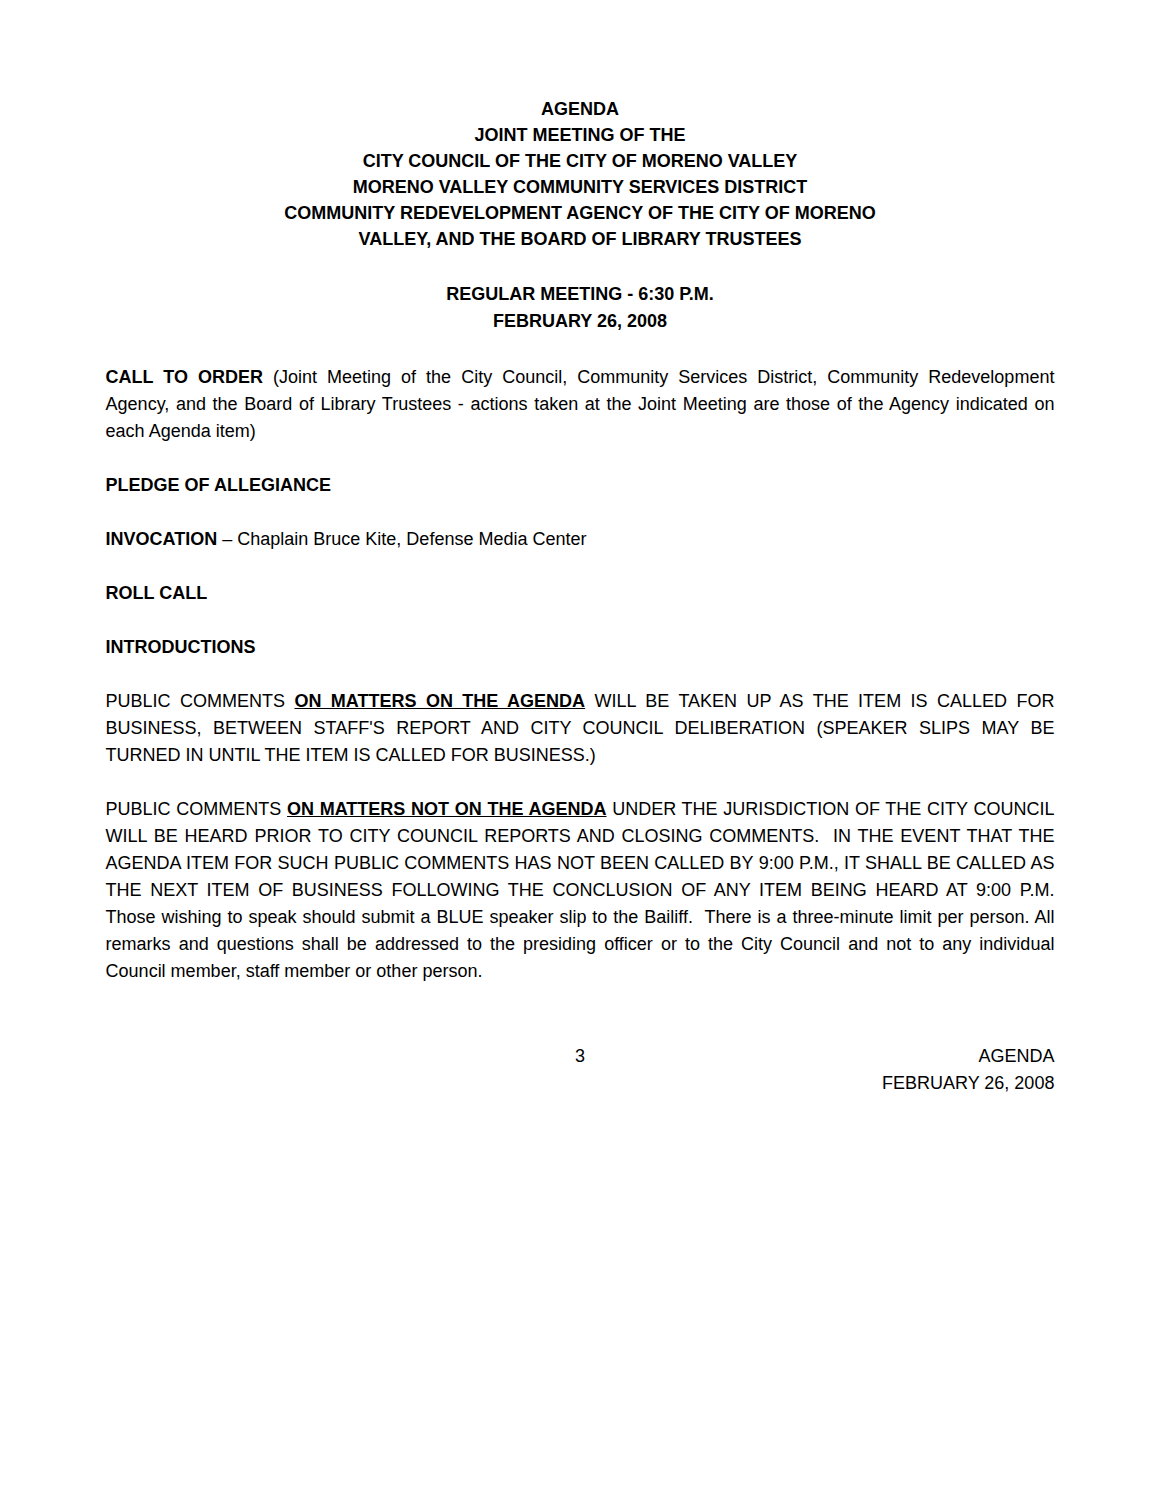AGENDA
JOINT MEETING OF THE
CITY COUNCIL OF THE CITY OF MORENO VALLEY
MORENO VALLEY COMMUNITY SERVICES DISTRICT
COMMUNITY REDEVELOPMENT AGENCY OF THE CITY OF MORENO
VALLEY, AND THE BOARD OF LIBRARY TRUSTEES
REGULAR MEETING - 6:30 P.M.
FEBRUARY 26, 2008
CALL TO ORDER (Joint Meeting of the City Council, Community Services District, Community Redevelopment Agency, and the Board of Library Trustees - actions taken at the Joint Meeting are those of the Agency indicated on each Agenda item)
PLEDGE OF ALLEGIANCE
INVOCATION – Chaplain Bruce Kite, Defense Media Center
ROLL CALL
INTRODUCTIONS
PUBLIC COMMENTS ON MATTERS ON THE AGENDA WILL BE TAKEN UP AS THE ITEM IS CALLED FOR BUSINESS, BETWEEN STAFF'S REPORT AND CITY COUNCIL DELIBERATION (SPEAKER SLIPS MAY BE TURNED IN UNTIL THE ITEM IS CALLED FOR BUSINESS.)
PUBLIC COMMENTS ON MATTERS NOT ON THE AGENDA UNDER THE JURISDICTION OF THE CITY COUNCIL WILL BE HEARD PRIOR TO CITY COUNCIL REPORTS AND CLOSING COMMENTS. IN THE EVENT THAT THE AGENDA ITEM FOR SUCH PUBLIC COMMENTS HAS NOT BEEN CALLED BY 9:00 P.M., IT SHALL BE CALLED AS THE NEXT ITEM OF BUSINESS FOLLOWING THE CONCLUSION OF ANY ITEM BEING HEARD AT 9:00 P.M. Those wishing to speak should submit a BLUE speaker slip to the Bailiff. There is a three-minute limit per person. All remarks and questions shall be addressed to the presiding officer or to the City Council and not to any individual Council member, staff member or other person.
3
AGENDA
FEBRUARY 26, 2008